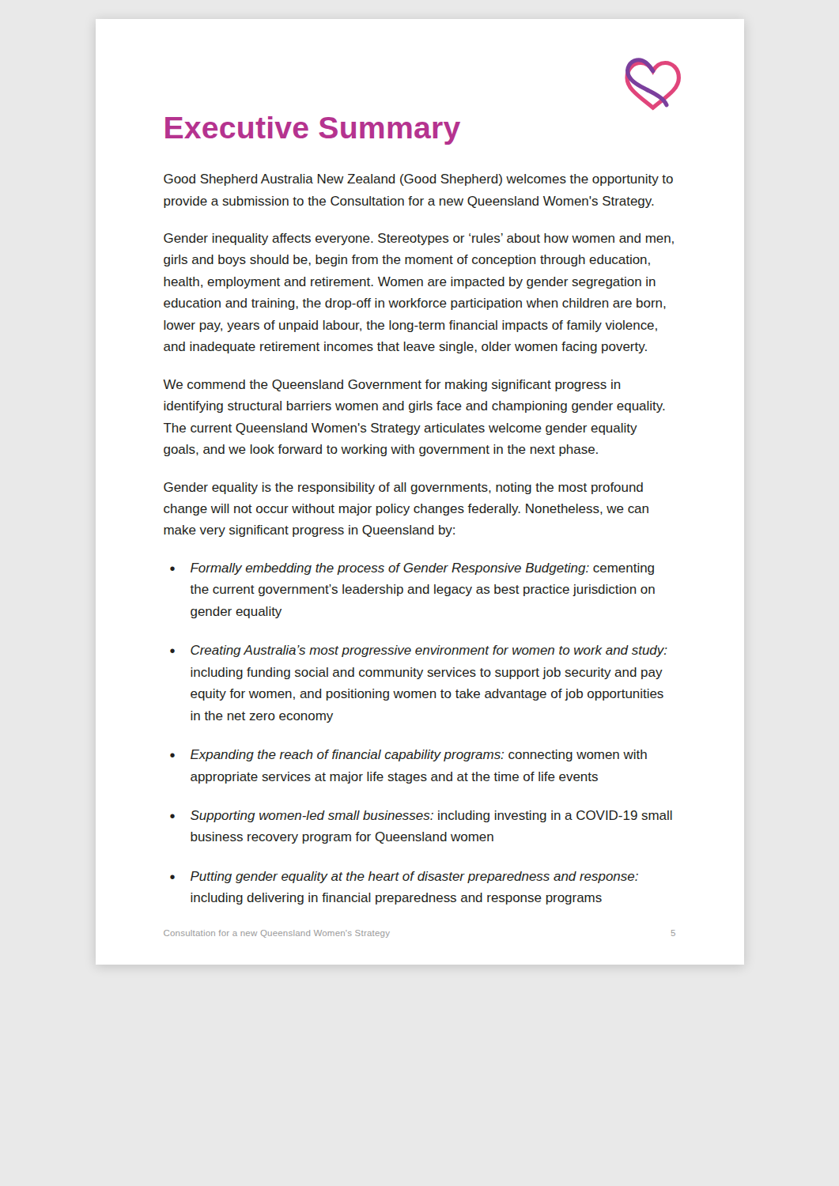Executive Summary
Good Shepherd Australia New Zealand (Good Shepherd) welcomes the opportunity to provide a submission to the Consultation for a new Queensland Women's Strategy.
Gender inequality affects everyone. Stereotypes or ‘rules’ about how women and men, girls and boys should be, begin from the moment of conception through education, health, employment and retirement. Women are impacted by gender segregation in education and training, the drop-off in workforce participation when children are born, lower pay, years of unpaid labour, the long-term financial impacts of family violence, and inadequate retirement incomes that leave single, older women facing poverty.
We commend the Queensland Government for making significant progress in identifying structural barriers women and girls face and championing gender equality. The current Queensland Women's Strategy articulates welcome gender equality goals, and we look forward to working with government in the next phase.
Gender equality is the responsibility of all governments, noting the most profound change will not occur without major policy changes federally. Nonetheless, we can make very significant progress in Queensland by:
Formally embedding the process of Gender Responsive Budgeting: cementing the current government’s leadership and legacy as best practice jurisdiction on gender equality
Creating Australia’s most progressive environment for women to work and study: including funding social and community services to support job security and pay equity for women, and positioning women to take advantage of job opportunities in the net zero economy
Expanding the reach of financial capability programs: connecting women with appropriate services at major life stages and at the time of life events
Supporting women-led small businesses: including investing in a COVID-19 small business recovery program for Queensland women
Putting gender equality at the heart of disaster preparedness and response: including delivering in financial preparedness and response programs
Consultation for a new Queensland Women's Strategy 5